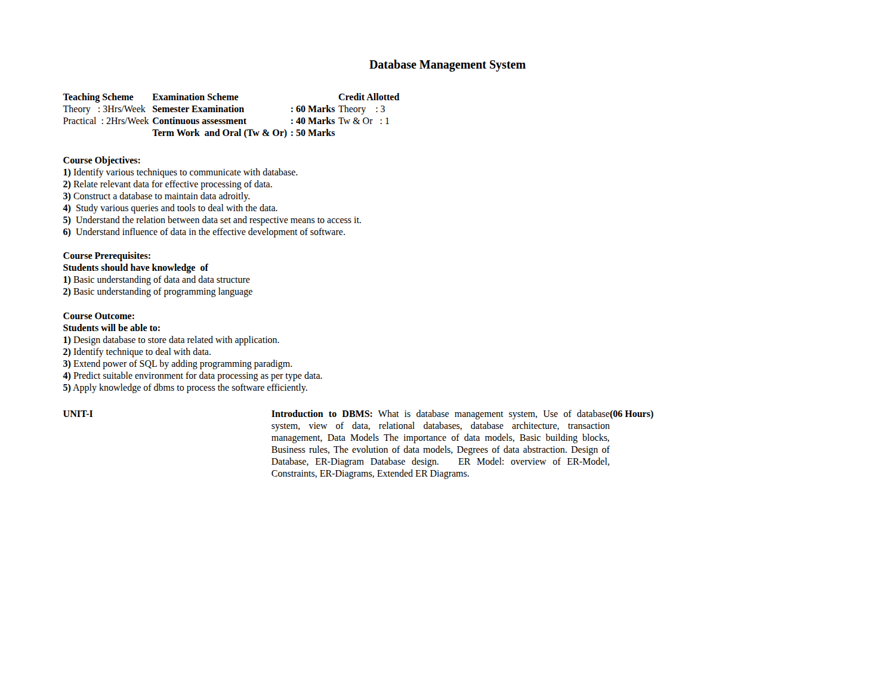Database Management System
| Teaching Scheme | Examination Scheme | | Credit Allotted |
| Theory : 3Hrs/Week | Semester Examination | : 60 Marks | Theory : 3 |
| Practical : 2Hrs/Week | Continuous assessment | : 40 Marks | Tw & Or : 1 |
| | Term Work and Oral (Tw & Or) | : 50 Marks | |
Course Objectives:
1) Identify various techniques to communicate with database.
2) Relate relevant data for effective processing of data.
3) Construct a database to maintain data adroitly.
4) Study various queries and tools to deal with the data.
5) Understand the relation between data set and respective means to access it.
6) Understand influence of data in the effective development of software.
Course Prerequisites:
Students should have knowledge of
1) Basic understanding of data and data structure
2) Basic understanding of programming language
Course Outcome:
Students will be able to:
1) Design database to store data related with application.
2) Identify technique to deal with data.
3) Extend power of SQL by adding programming paradigm.
4) Predict suitable environment for data processing as per type data.
5) Apply knowledge of dbms to process the software efficiently.
| UNIT-I | Introduction to DBMS: What is database management system, Use of database system, view of data, relational databases, database architecture, transaction management, Data Models The importance of data models, Basic building blocks, Business rules, The evolution of data models, Degrees of data abstraction. Design of Database, ER-Diagram Database design. ER Model: overview of ER-Model, Constraints, ER-Diagrams, Extended ER Diagrams. | (06 Hours) |